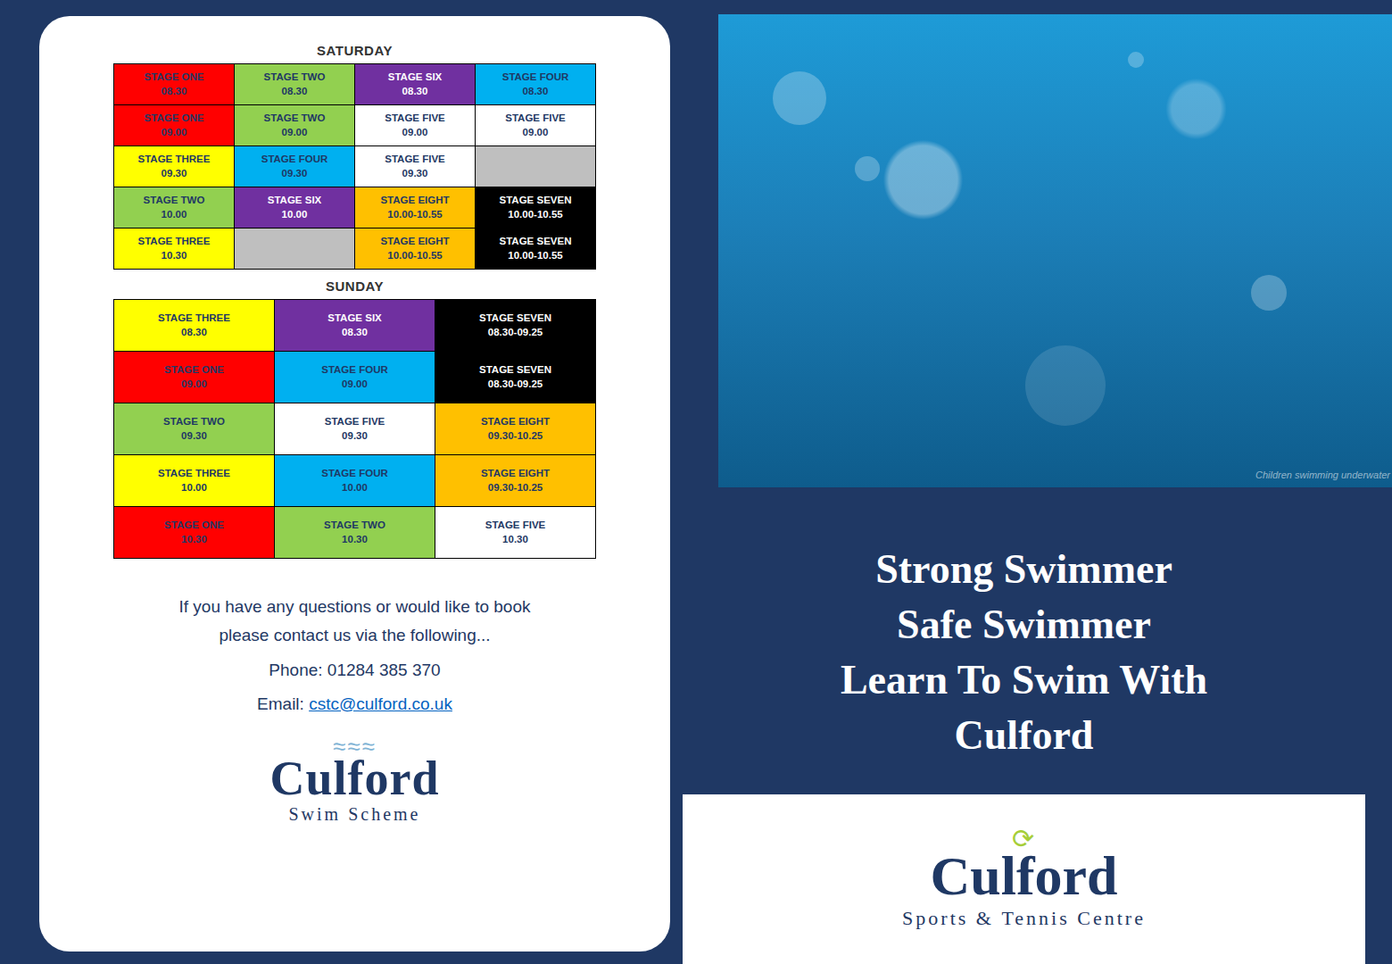SATURDAY
| STAGE ONE 08.30 | STAGE TWO 08.30 | STAGE SIX 08.30 | STAGE FOUR 08.30 |
| STAGE ONE 09.00 | STAGE TWO 09.00 | STAGE FIVE 09.00 | STAGE FIVE 09.00 |
| STAGE THREE 09.30 | STAGE FOUR 09.30 | STAGE FIVE 09.30 | |
| STAGE TWO 10.00 | STAGE SIX 10.00 | STAGE EIGHT 10.00-10.55 | STAGE SEVEN 10.00-10.55 |
| STAGE THREE 10.30 | | STAGE EIGHT 10.00-10.55 | STAGE SEVEN 10.00-10.55 |
SUNDAY
| STAGE THREE 08.30 | STAGE SIX 08.30 | STAGE SEVEN 08.30-09.25 |
| STAGE ONE 09.00 | STAGE FOUR 09.00 | STAGE SEVEN 08.30-09.25 |
| STAGE TWO 09.30 | STAGE FIVE 09.30 | STAGE EIGHT 09.30-10.25 |
| STAGE THREE 10.00 | STAGE FOUR 10.00 | STAGE EIGHT 09.30-10.25 |
| STAGE ONE 10.30 | STAGE TWO 10.30 | STAGE FIVE 10.30 |
If you have any questions or would like to book
please contact us via the following...
Phone: 01284 385 370
Email: cstc@culford.co.uk
≈≈≈
Culford
Swim Scheme
Children swimming underwater
Strong Swimmer
Safe Swimmer
Learn To Swim With
Culford
⟳
Culford
Sports & Tennis Centre